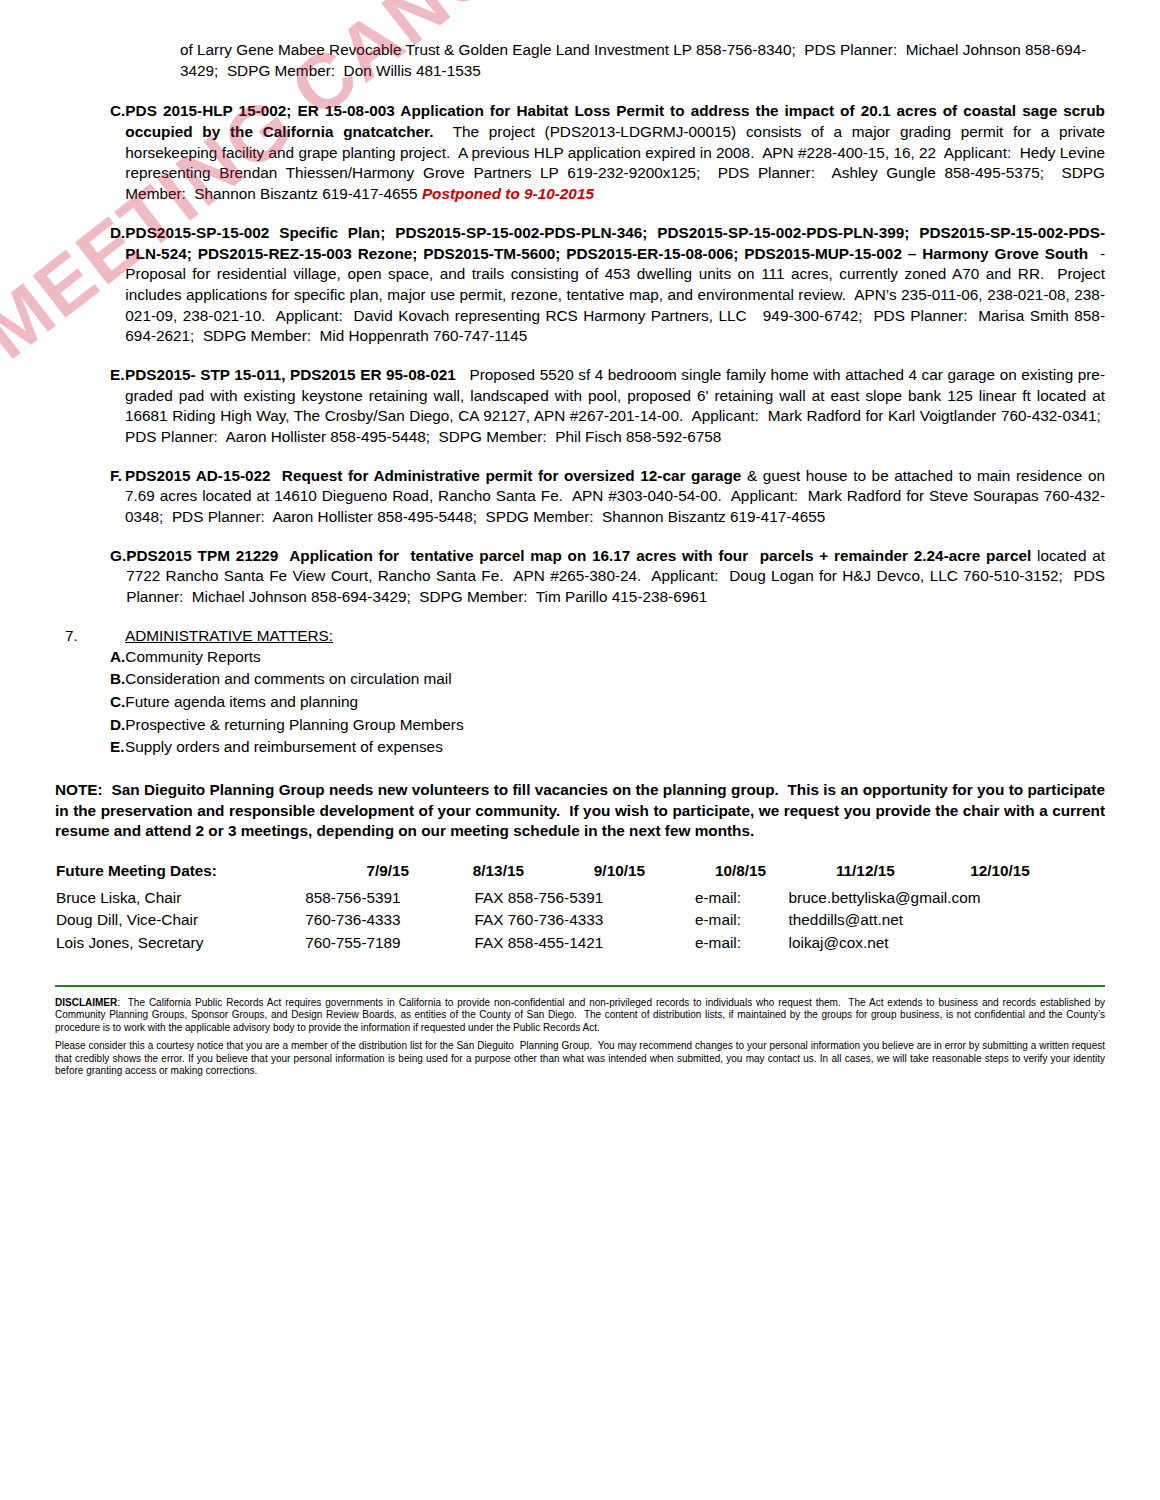MEETING CANCELLED NO QUORUM
of Larry Gene Mabee Revocable Trust & Golden Eagle Land Investment LP 858-756-8340; PDS Planner: Michael Johnson 858-694-3429; SDPG Member: Don Willis 481-1535
C.
PDS 2015-HLP 15-002; ER 15-08-003 Application for Habitat Loss Permit to address the impact of 20.1 acres of coastal sage scrub occupied by the California gnatcatcher. The project (PDS2013-LDGRMJ-00015) consists of a major grading permit for a private horsekeeping facility and grape planting project. A previous HLP application expired in 2008. APN #228-400-15, 16, 22 Applicant: Hedy Levine representing Brendan Thiessen/Harmony Grove Partners LP 619-232-9200x125; PDS Planner: Ashley Gungle 858-495-5375; SDPG Member: Shannon Biszantz 619-417-4655 Postponed to 9-10-2015
D.
PDS2015-SP-15-002 Specific Plan; PDS2015-SP-15-002-PDS-PLN-346; PDS2015-SP-15-002-PDS-PLN-399; PDS2015-SP-15-002-PDS-PLN-524; PDS2015-REZ-15-003 Rezone; PDS2015-TM-5600; PDS2015-ER-15-08-006; PDS2015-MUP-15-002 – Harmony Grove South - Proposal for residential village, open space, and trails consisting of 453 dwelling units on 111 acres, currently zoned A70 and RR. Project includes applications for specific plan, major use permit, rezone, tentative map, and environmental review. APN’s 235-011-06, 238-021-08, 238-021-09, 238-021-10. Applicant: David Kovach representing RCS Harmony Partners, LLC 949-300-6742; PDS Planner: Marisa Smith 858-694-2621; SDPG Member: Mid Hoppenrath 760-747-1145
E.
PDS2015- STP 15-011, PDS2015 ER 95-08-021 Proposed 5520 sf 4 bedrooom single family home with attached 4 car garage on existing pre-graded pad with existing keystone retaining wall, landscaped with pool, proposed 6' retaining wall at east slope bank 125 linear ft located at 16681 Riding High Way, The Crosby/San Diego, CA 92127, APN #267-201-14-00. Applicant: Mark Radford for Karl Voigtlander 760-432-0341; PDS Planner: Aaron Hollister 858-495-5448; SDPG Member: Phil Fisch 858-592-6758
F.
PDS2015 AD-15-022 Request for Administrative permit for oversized 12-car garage & guest house to be attached to main residence on 7.69 acres located at 14610 Diegueno Road, Rancho Santa Fe. APN #303-040-54-00. Applicant: Mark Radford for Steve Sourapas 760-432-0348; PDS Planner: Aaron Hollister 858-495-5448; SPDG Member: Shannon Biszantz 619-417-4655
G.
PDS2015 TPM 21229 Application for tentative parcel map on 16.17 acres with four parcels + remainder 2.24-acre parcel located at 7722 Rancho Santa Fe View Court, Rancho Santa Fe. APN #265-380-24. Applicant: Doug Logan for H&J Devco, LLC 760-510-3152; PDS Planner: Michael Johnson 858-694-3429; SDPG Member: Tim Parillo 415-238-6961
7.
ADMINISTRATIVE MATTERS:
A.
Community Reports
B.
Consideration and comments on circulation mail
C.
Future agenda items and planning
D.
Prospective & returning Planning Group Members
E.
Supply orders and reimbursement of expenses
NOTE: San Dieguito Planning Group needs new volunteers to fill vacancies on the planning group. This is an opportunity for you to participate in the preservation and responsible development of your community. If you wish to participate, we request you provide the chair with a current resume and attend 2 or 3 meetings, depending on our meeting schedule in the next few months.
| Future Meeting Dates: | 7/9/15 | 8/13/15 | 9/10/15 | 10/8/15 | 11/12/15 | 12/10/15 |
| Bruce Liska, Chair | 858-756-5391 | FAX 858-756-5391 | e-mail: | bruce.bettyliska@gmail.com |
| Doug Dill, Vice-Chair | 760-736-4333 | FAX 760-736-4333 | e-mail: | theddills@att.net |
| Lois Jones, Secretary | 760-755-7189 | FAX 858-455-1421 | e-mail: | loikaj@cox.net |
DISCLAIMER: The California Public Records Act requires governments in California to provide non-confidential and non-privileged records to individuals who request them. The Act extends to business and records established by Community Planning Groups, Sponsor Groups, and Design Review Boards, as entities of the County of San Diego. The content of distribution lists, if maintained by the groups for group business, is not confidential and the County’s procedure is to work with the applicable advisory body to provide the information if requested under the Public Records Act.
Please consider this a courtesy notice that you are a member of the distribution list for the San Dieguito Planning Group. You may recommend changes to your personal information you believe are in error by submitting a written request that credibly shows the error. If you believe that your personal information is being used for a purpose other than what was intended when submitted, you may contact us. In all cases, we will take reasonable steps to verify your identity before granting access or making corrections.